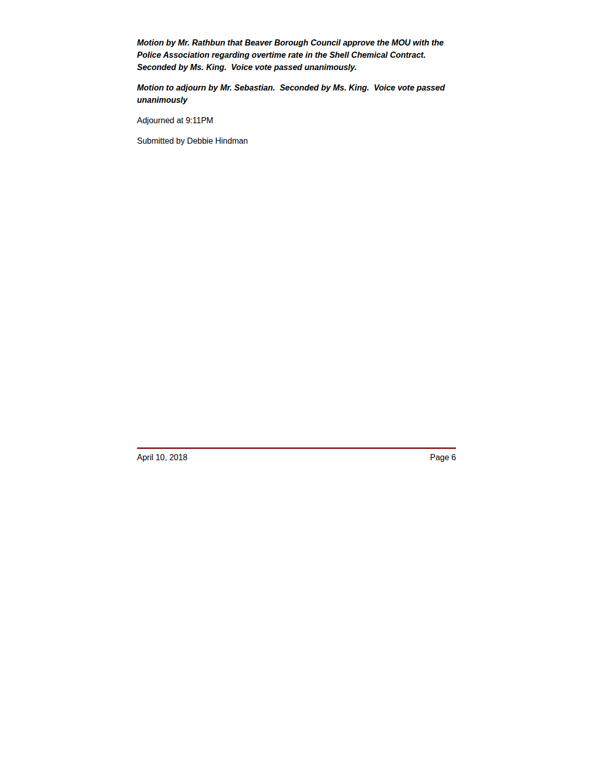Motion by Mr. Rathbun that Beaver Borough Council approve the MOU with the Police Association regarding overtime rate in the Shell Chemical Contract. Seconded by Ms. King. Voice vote passed unanimously.
Motion to adjourn by Mr. Sebastian. Seconded by Ms. King. Voice vote passed unanimously
Adjourned at 9:11PM
Submitted by Debbie Hindman
April 10, 2018 Page 6